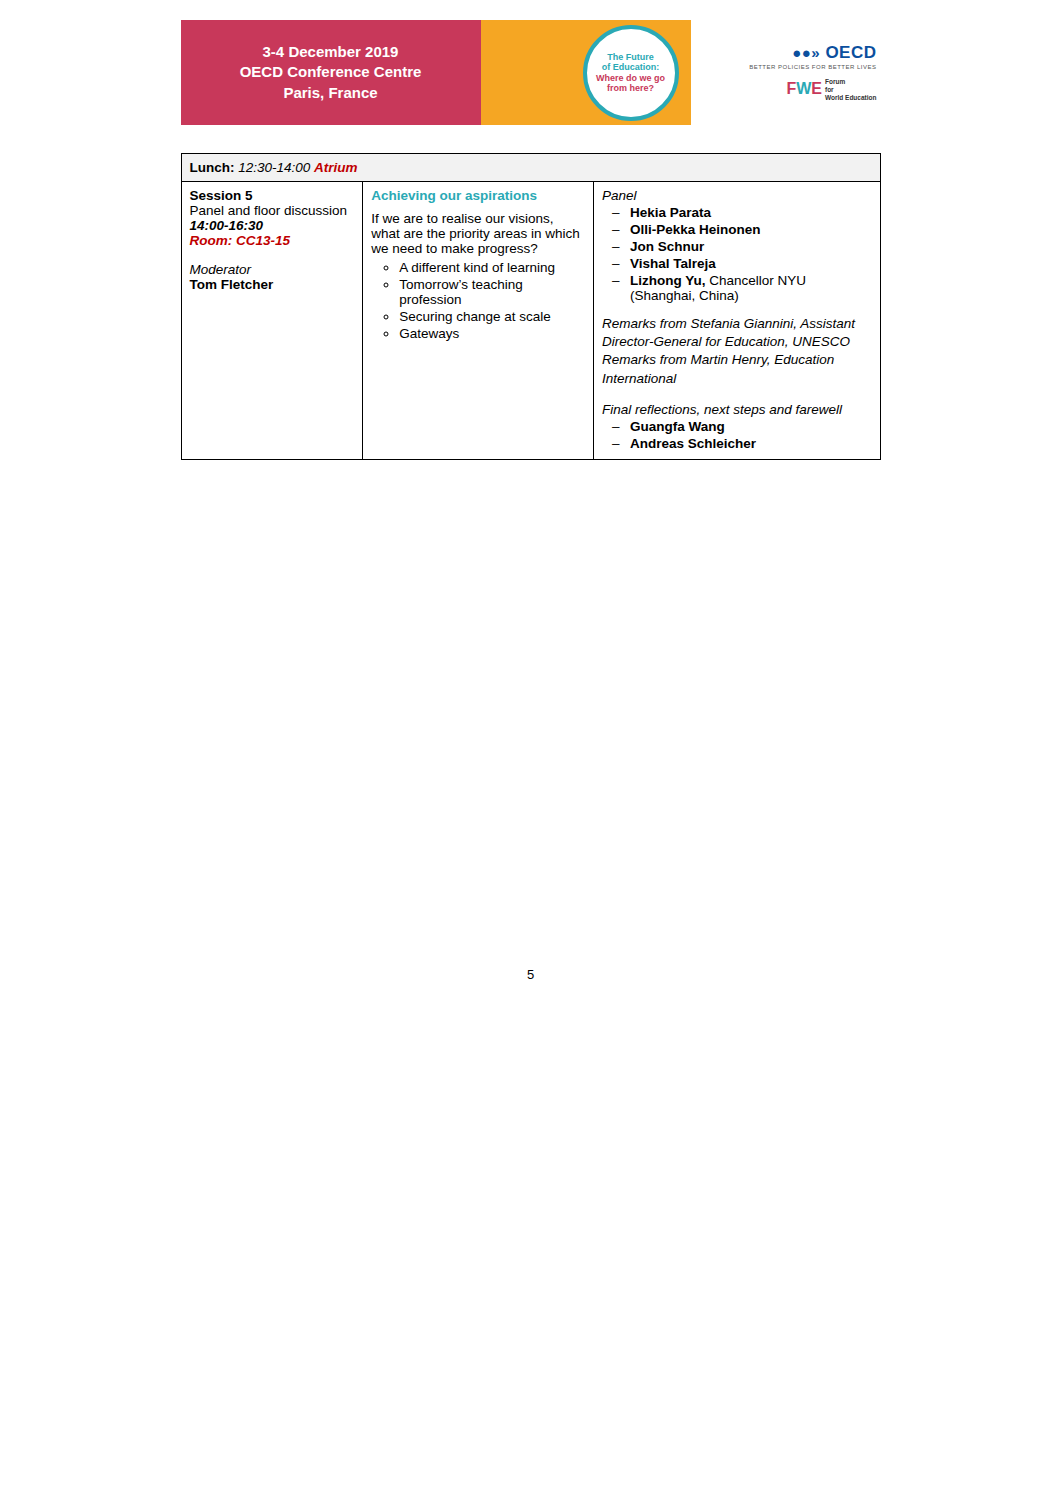3-4 December 2019
OECD Conference Centre
Paris, France
The Future
of Education: Where do we go
from here?
●●» OECD
BETTER POLICIES FOR BETTER LIVES
FWEForum
for
World Education
| Lunch: 12:30-14:00 Atrium |
| Session 5 Panel and floor discussion 14:00-16:30 Room: CC13-15 Moderator Tom Fletcher | Achieving our aspirations If we are to realise our visions, what are the priority areas in which we need to make progress? A different kind of learning Tomorrow’s teaching profession Securing change at scale Gateways | Panel Hekia Parata Olli-Pekka Heinonen Jon Schnur Vishal Talreja Lizhong Yu, Chancellor NYU (Shanghai, China) Remarks from Stefania Giannini, Assistant Director-General for Education, UNESCO Remarks from Martin Henry, Education International Final reflections, next steps and farewell Guangfa Wang Andreas Schleicher |
5